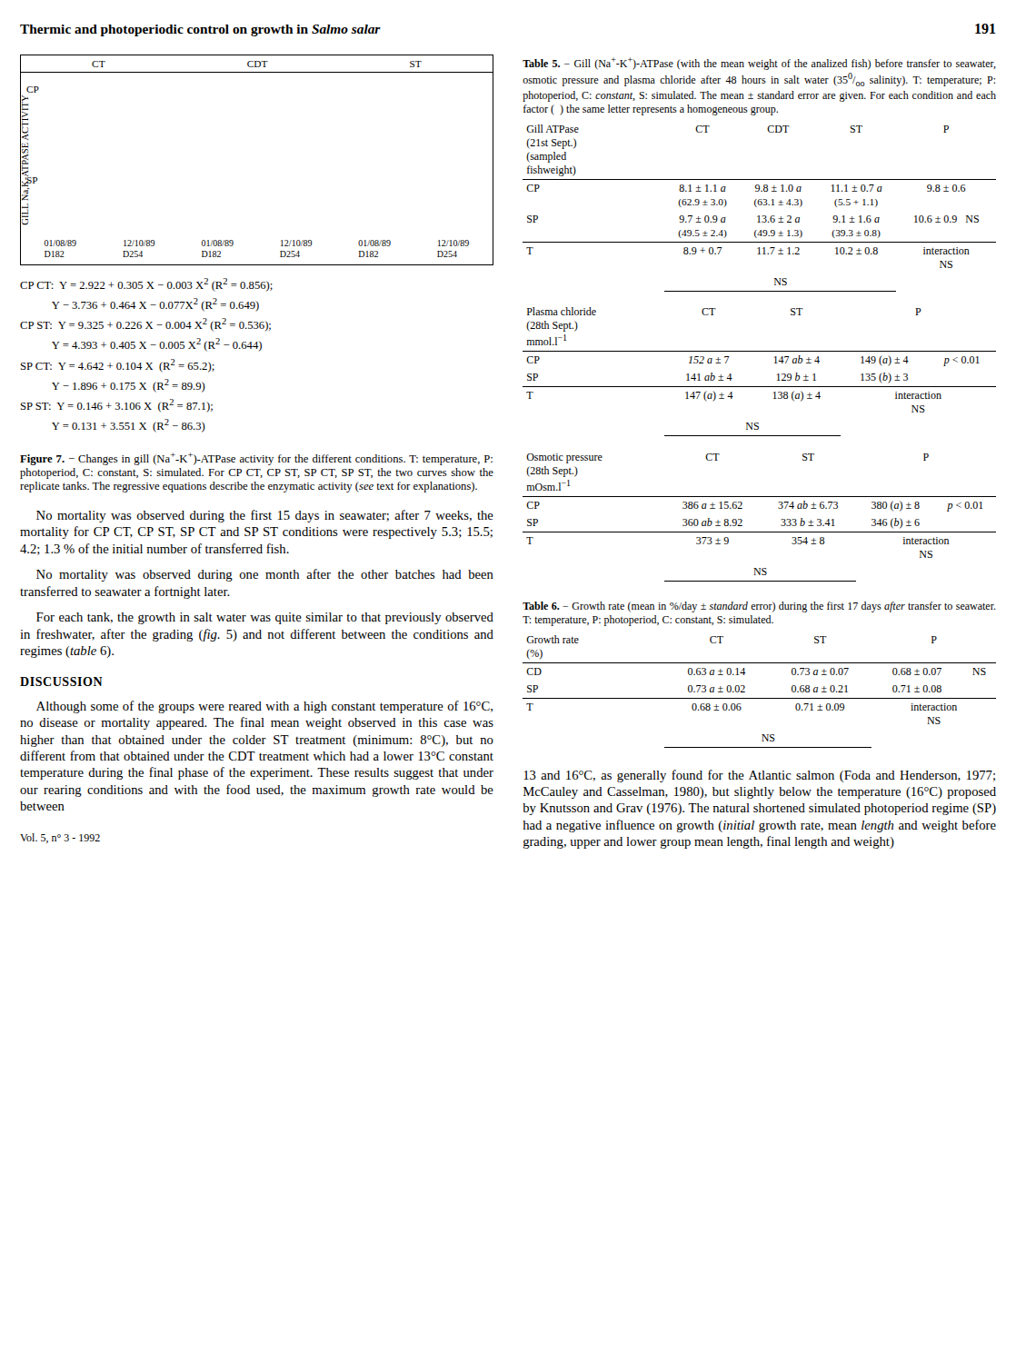Thermic and photoperiodic control on growth in Salmo salar
191
CT CDT ST
GILL Na,K-ATPASE ACTIVITY
CP
SP
01/08/89
D18212/10/89
D254 01/08/89
D18212/10/89
D254 01/08/89
D18212/10/89
D254
CP CT: Y = 2.922 + 0.305 X − 0.003 X2 (R2 = 0.856);
Y − 3.736 + 0.464 X − 0.077X2 (R2 = 0.649)
CP ST: Y = 9.325 + 0.226 X − 0.004 X2 (R2 = 0.536);
Y = 4.393 + 0.405 X − 0.005 X2 (R2 − 0.644)
SP CT: Y = 4.642 + 0.104 X (R2 = 65.2);
Y − 1.896 + 0.175 X (R2 = 89.9)
SP ST: Y = 0.146 + 3.106 X (R2 = 87.1);
Y = 0.131 + 3.551 X (R2 − 86.3)
Figure 7. − Changes in gill (Na+-K+)-ATPase activity for the different conditions. T: temperature, P: photoperiod, C: constant, S: simulated. For CP CT, CP ST, SP CT, SP ST, the two curves show the replicate tanks. The regressive equations describe the enzymatic activity (see text for explanations).
No mortality was observed during the first 15 days in seawater; after 7 weeks, the mortality for CP CT, CP ST, SP CT and SP ST conditions were respectively 5.3; 15.5; 4.2; 1.3 % of the initial number of transferred fish.
No mortality was observed during one month after the other batches had been transferred to seawater a fortnight later.
For each tank, the growth in salt water was quite similar to that previously observed in freshwater, after the grading (fig. 5) and not different between the conditions and regimes (table 6).
DISCUSSION
Although some of the groups were reared with a high constant temperature of 16°C, no disease or mortality appeared. The final mean weight observed in this case was higher than that obtained under the colder ST treatment (minimum: 8°C), but no different from that obtained under the CDT treatment which had a lower 13°C constant temperature during the final phase of the experiment. These results suggest that under our rearing conditions and with the food used, the maximum growth rate would be between
Vol. 5, n° 3 - 1992
Table 5. − Gill (Na+-K+)-ATPase (with the mean weight of the analized fish) before transfer to seawater, osmotic pressure and plasma chloride after 48 hours in salt water (350/oo salinity). T: temperature; P: photoperiod, C: constant, S: simulated. The mean ± standard error are given. For each condition and each factor ( ) the same letter represents a homogeneous group.
| Gill ATPase (21st Sept.) (sampled fishweight) | CT | CDT | ST | P |
| --- | --- | --- | --- | --- |
| CP | 8.1 ± 1.1 a (62.9 ± 3.0) | 9.8 ± 1.0 a (63.1 ± 4.3) | 11.1 ± 0.7 a (5.5 + 1.1) | 9.8 ± 0.6 |
| SP | 9.7 ± 0.9 a (49.5 ± 2.4) | 13.6 ± 2 a (49.9 ± 1.3) | 9.1 ± 1.6 a (39.3 ± 0.8) | 10.6 ± 0.9 NS |
| T | 8.9 + 0.7 | 11.7 ± 1.2 | 10.2 ± 0.8 | interaction NS |
| | NS | |
| Plasma chloride (28th Sept.) mmol.l −1 | CT | ST | P |
| --- | --- | --- | --- |
| CP | 152 a ± 7 | 147 ab ± 4 | 149 ( a ) ± 4 | p < 0.01 |
| SP | 141 ab ± 4 | 129 b ± 1 | 135 ( b ) ± 3 |
| T | 147 ( a ) ± 4 | 138 ( a ) ± 4 | interaction NS |
| | NS | |
| Osmotic pressure (28th Sept.) mOsm.l −1 | CT | ST | P |
| --- | --- | --- | --- |
| CP | 386 a ± 15.62 | 374 ab ± 6.73 | 380 ( a ) ± 8 | p < 0.01 |
| SP | 360 ab ± 8.92 | 333 b ± 3.41 | 346 ( b ) ± 6 |
| T | 373 ± 9 | 354 ± 8 | interaction NS |
| | NS | |
Table 6. − Growth rate (mean in %/day ± standard error) during the first 17 days after transfer to seawater. T: temperature, P: photoperiod, C: constant, S: simulated.
| Growth rate (%) | CT | ST | P |
| --- | --- | --- | --- |
| CD | 0.63 a ± 0.14 | 0.73 a ± 0.07 | 0.68 ± 0.07 | NS |
| SP | 0.73 a ± 0.02 | 0.68 a ± 0.21 | 0.71 ± 0.08 |
| T | 0.68 ± 0.06 | 0.71 ± 0.09 | interaction NS |
| | NS | |
13 and 16°C, as generally found for the Atlantic salmon (Foda and Henderson, 1977; McCauley and Casselman, 1980), but slightly below the temperature (16°C) proposed by Knutsson and Grav (1976). The natural shortened simulated photoperiod regime (SP) had a negative influence on growth (initial growth rate, mean length and weight before grading, upper and lower group mean length, final length and weight)